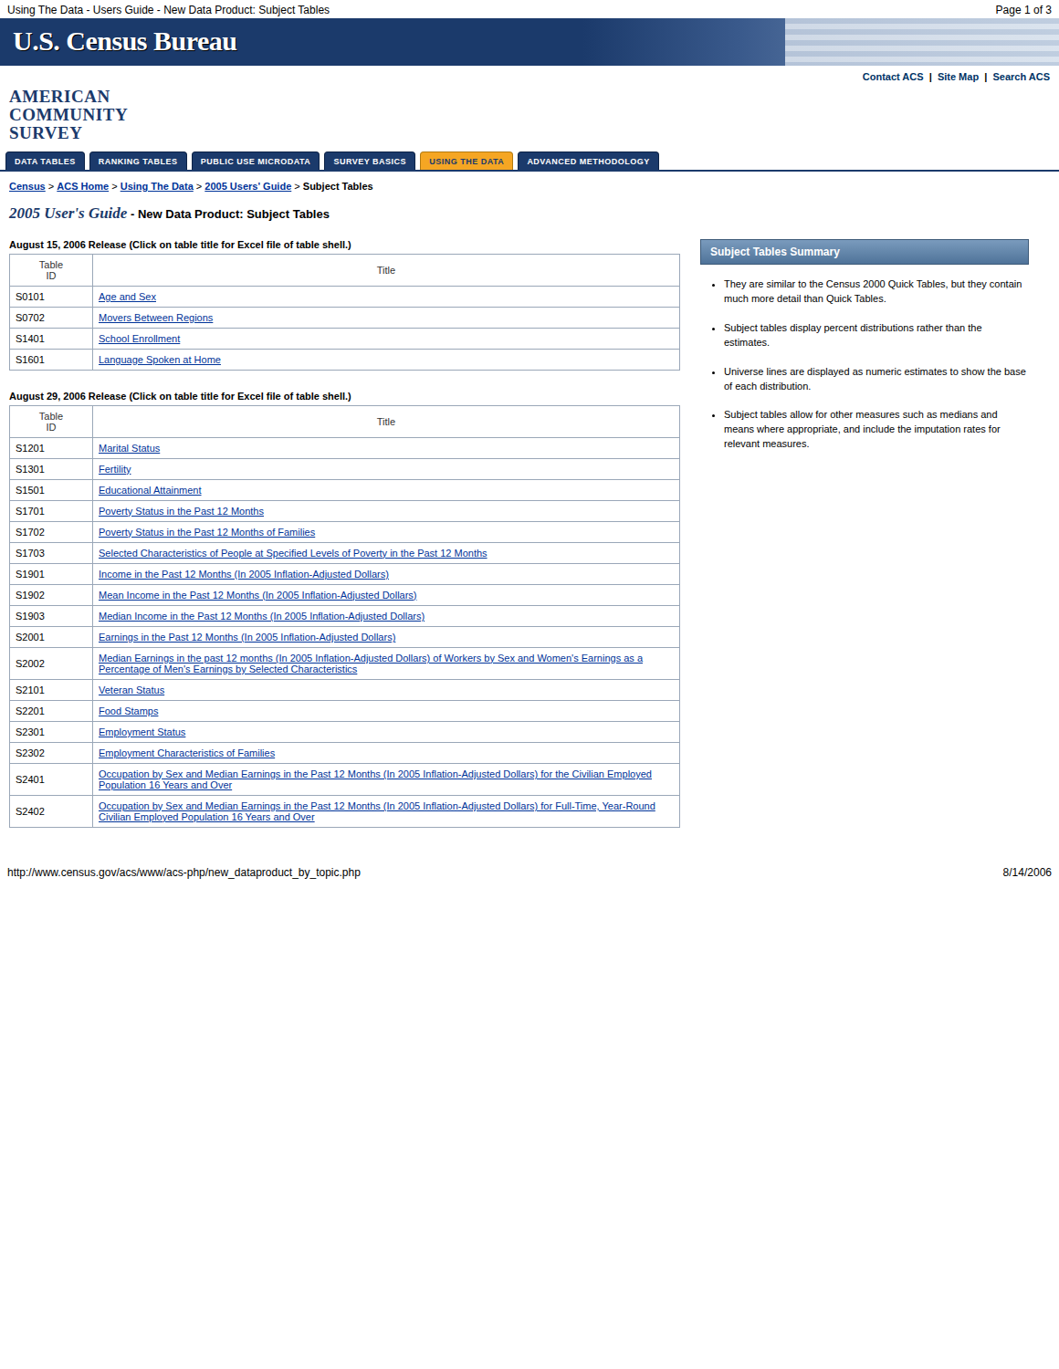Using The Data - Users Guide - New Data Product: Subject Tables Page 1 of 3
U.S. Census Bureau
Contact ACS | Site Map | Search ACS
AMERICAN
COMMUNITY
SURVEY
DATA TABLES RANKING TABLES PUBLIC USE MICRODATA SURVEY BASICS USING THE DATA ADVANCED METHODOLOGY
Census > ACS Home > Using The Data > 2005 Users' Guide > Subject Tables
2005 User's Guide - New Data Product: Subject Tables
August 15, 2006 Release (Click on table title for Excel file of table shell.)
| Table ID | Title |
| --- | --- |
| S0101 | Age and Sex |
| S0702 | Movers Between Regions |
| S1401 | School Enrollment |
| S1601 | Language Spoken at Home |
August 29, 2006 Release (Click on table title for Excel file of table shell.)
| Table ID | Title |
| --- | --- |
| S1201 | Marital Status |
| S1301 | Fertility |
| S1501 | Educational Attainment |
| S1701 | Poverty Status in the Past 12 Months |
| S1702 | Poverty Status in the Past 12 Months of Families |
| S1703 | Selected Characteristics of People at Specified Levels of Poverty in the Past 12 Months |
| S1901 | Income in the Past 12 Months (In 2005 Inflation-Adjusted Dollars) |
| S1902 | Mean Income in the Past 12 Months (In 2005 Inflation-Adjusted Dollars) |
| S1903 | Median Income in the Past 12 Months (In 2005 Inflation-Adjusted Dollars) |
| S2001 | Earnings in the Past 12 Months (In 2005 Inflation-Adjusted Dollars) |
| S2002 | Median Earnings in the past 12 months (In 2005 Inflation-Adjusted Dollars) of Workers by Sex and Women's Earnings as a Percentage of Men's Earnings by Selected Characteristics |
| S2101 | Veteran Status |
| S2201 | Food Stamps |
| S2301 | Employment Status |
| S2302 | Employment Characteristics of Families |
| S2401 | Occupation by Sex and Median Earnings in the Past 12 Months (In 2005 Inflation-Adjusted Dollars) for the Civilian Employed Population 16 Years and Over |
| S2402 | Occupation by Sex and Median Earnings in the Past 12 Months (In 2005 Inflation-Adjusted Dollars) for Full-Time, Year-Round Civilian Employed Population 16 Years and Over |
Subject Tables Summary
They are similar to the Census 2000 Quick Tables, but they contain much more detail than Quick Tables.
Subject tables display percent distributions rather than the estimates.
Universe lines are displayed as numeric estimates to show the base of each distribution.
Subject tables allow for other measures such as medians and means where appropriate, and include the imputation rates for relevant measures.
http://www.census.gov/acs/www/acs-php/new_dataproduct_by_topic.php 8/14/2006